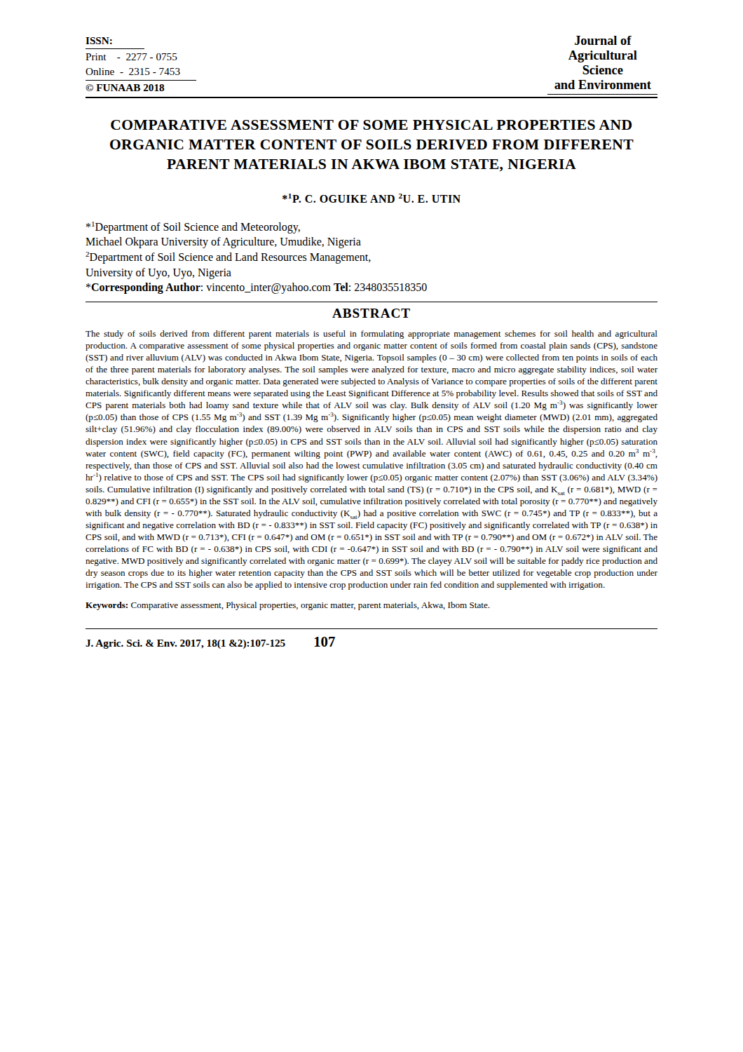ISSN:
Print - 2277 - 0755
Online - 2315 - 7453
© FUNAAB 2018
Journal of
Agricultural
Science
and Environment
Comparative Assessment of Some Physical Properties and Organic Matter Content of Soils Derived from Different Parent Materials in Akwa Ibom State, Nigeria
*1P. C. OGUIKE AND 2U. E. UTIN
*1Department of Soil Science and Meteorology,
Michael Okpara University of Agriculture, Umudike, Nigeria
2Department of Soil Science and Land Resources Management,
University of Uyo, Uyo, Nigeria
*Corresponding Author: vincento_inter@yahoo.com Tel: 2348035518350
ABSTRACT
The study of soils derived from different parent materials is useful in formulating appropriate management schemes for soil health and agricultural production. A comparative assessment of some physical properties and organic matter content of soils formed from coastal plain sands (CPS), sandstone (SST) and river alluvium (ALV) was conducted in Akwa Ibom State, Nigeria. Topsoil samples (0 – 30 cm) were collected from ten points in soils of each of the three parent materials for laboratory analyses. The soil samples were analyzed for texture, macro and micro aggregate stability indices, soil water characteristics, bulk density and organic matter. Data generated were subjected to Analysis of Variance to compare properties of soils of the different parent materials. Significantly different means were separated using the Least Significant Difference at 5% probability level. Results showed that soils of SST and CPS parent materials both had loamy sand texture while that of ALV soil was clay. Bulk density of ALV soil (1.20 Mg m-3) was significantly lower (p≤0.05) than those of CPS (1.55 Mg m-3) and SST (1.39 Mg m-3). Significantly higher (p≤0.05) mean weight diameter (MWD) (2.01 mm), aggregated silt+clay (51.96%) and clay flocculation index (89.00%) were observed in ALV soils than in CPS and SST soils while the dispersion ratio and clay dispersion index were significantly higher (p≤0.05) in CPS and SST soils than in the ALV soil. Alluvial soil had significantly higher (p≤0.05) saturation water content (SWC), field capacity (FC), permanent wilting point (PWP) and available water content (AWC) of 0.61, 0.45, 0.25 and 0.20 m3 m-3, respectively, than those of CPS and SST. Alluvial soil also had the lowest cumulative infiltration (3.05 cm) and saturated hydraulic conductivity (0.40 cm hr-1) relative to those of CPS and SST. The CPS soil had significantly lower (p≤0.05) organic matter content (2.07%) than SST (3.06%) and ALV (3.34%) soils. Cumulative infiltration (I) significantly and positively correlated with total sand (TS) (r = 0.710*) in the CPS soil, and Ksat (r = 0.681*), MWD (r = 0.829**) and CFI (r = 0.655*) in the SST soil. In the ALV soil, cumulative infiltration positively correlated with total porosity (r = 0.770**) and negatively with bulk density (r = - 0.770**). Saturated hydraulic conductivity (Ksat) had a positive correlation with SWC (r = 0.745*) and TP (r = 0.833**), but a significant and negative correlation with BD (r = - 0.833**) in SST soil. Field capacity (FC) positively and significantly correlated with TP (r = 0.638*) in CPS soil, and with MWD (r = 0.713*), CFI (r = 0.647*) and OM (r = 0.651*) in SST soil and with TP (r = 0.790**) and OM (r = 0.672*) in ALV soil. The correlations of FC with BD (r = - 0.638*) in CPS soil, with CDI (r = -0.647*) in SST soil and with BD (r = - 0.790**) in ALV soil were significant and negative. MWD positively and significantly correlated with organic matter (r = 0.699*). The clayey ALV soil will be suitable for paddy rice production and dry season crops due to its higher water retention capacity than the CPS and SST soils which will be better utilized for vegetable crop production under irrigation. The CPS and SST soils can also be applied to intensive crop production under rain fed condition and supplemented with irrigation.
Keywords: Comparative assessment, Physical properties, organic matter, parent materials, Akwa, Ibom State.
J. Agric. Sci. & Env. 2017, 18(1 &2):107-125 107